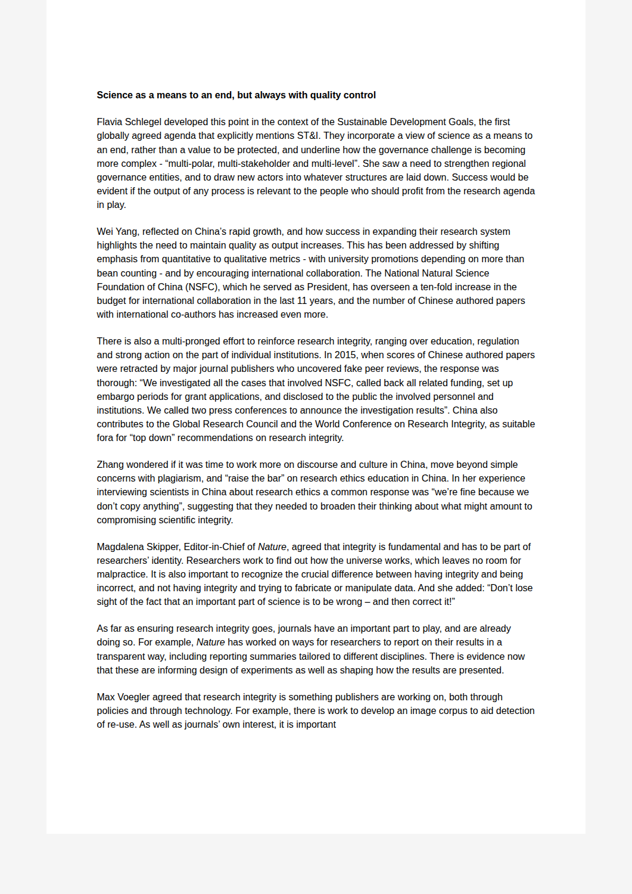Science as a means to an end, but always with quality control
Flavia Schlegel developed this point in the context of the Sustainable Development Goals, the first globally agreed agenda that explicitly mentions ST&I. They incorporate a view of science as a means to an end, rather than a value to be protected, and underline how the governance challenge is becoming more complex - “multi-polar, multi-stakeholder and multi-level”. She saw a need to strengthen regional governance entities, and to draw new actors into whatever structures are laid down. Success would be evident if the output of any process is relevant to the people who should profit from the research agenda in play.
Wei Yang, reflected on China’s rapid growth, and how success in expanding their research system highlights the need to maintain quality as output increases. This has been addressed by shifting emphasis from quantitative to qualitative metrics - with university promotions depending on more than bean counting - and by encouraging international collaboration. The National Natural Science Foundation of China (NSFC), which he served as President, has overseen a ten-fold increase in the budget for international collaboration in the last 11 years, and the number of Chinese authored papers with international co-authors has increased even more.
There is also a multi-pronged effort to reinforce research integrity, ranging over education, regulation and strong action on the part of individual institutions. In 2015, when scores of Chinese authored papers were retracted by major journal publishers who uncovered fake peer reviews, the response was thorough: “We investigated all the cases that involved NSFC, called back all related funding, set up embargo periods for grant applications, and disclosed to the public the involved personnel and institutions. We called two press conferences to announce the investigation results”. China also contributes to the Global Research Council and the World Conference on Research Integrity, as suitable fora for “top down” recommendations on research integrity.
Zhang wondered if it was time to work more on discourse and culture in China, move beyond simple concerns with plagiarism, and “raise the bar” on research ethics education in China. In her experience interviewing scientists in China about research ethics a common response was “we’re fine because we don’t copy anything”, suggesting that they needed to broaden their thinking about what might amount to compromising scientific integrity.
Magdalena Skipper, Editor-in-Chief of Nature, agreed that integrity is fundamental and has to be part of researchers’ identity. Researchers work to find out how the universe works, which leaves no room for malpractice. It is also important to recognize the crucial difference between having integrity and being incorrect, and not having integrity and trying to fabricate or manipulate data. And she added: “Don’t lose sight of the fact that an important part of science is to be wrong – and then correct it!”
As far as ensuring research integrity goes, journals have an important part to play, and are already doing so. For example, Nature has worked on ways for researchers to report on their results in a transparent way, including reporting summaries tailored to different disciplines. There is evidence now that these are informing design of experiments as well as shaping how the results are presented.
Max Voegler agreed that research integrity is something publishers are working on, both through policies and through technology. For example, there is work to develop an image corpus to aid detection of re-use. As well as journals’ own interest, it is important